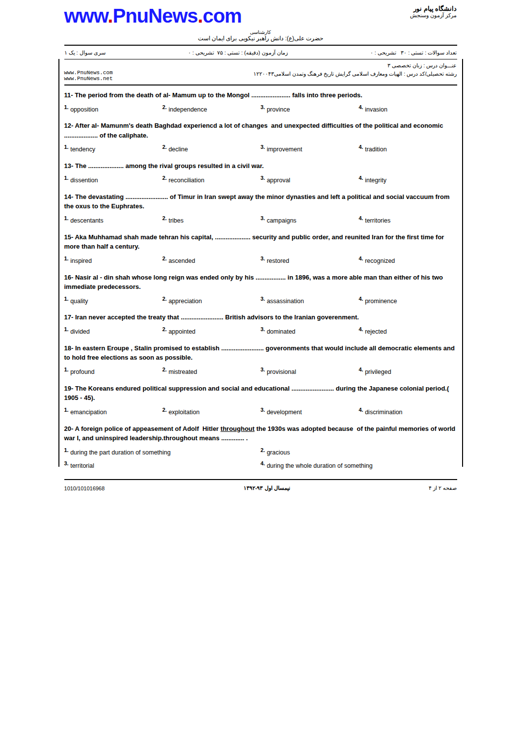www. PnuNews. com
دانشگاه پیام نور
مرکز آزمون وسنجش
کارشناسی
حضرت علی(ع): دانش راهبر نیکویی برای ایمان است
تعداد سوالات : تستی : ۳۰ تشریحی : ۰
زمان آزمون (دقیقه) : تستی : ۷۵ تشریحی : ۰
سری سوال : یک ۱
عنـــوان درس : زبان تخصصی ۳
www.PnuNews.com
www.PnuNews.net
رشته تحصیلی/کد درس : الهیات ومعارف اسلامی گرایش تاریخ فرهنگ وتمدن اسلامی۱۲۲۰۰۴۳
11- The period from the death of al- Mamum up to the Mongol ...................... falls into three periods.
1. opposition
2. independence
3. province
4. invasion
12- After al- Mamunm's death Baghdad experiencd a lot of changes and unexpected difficulties of the political and economic ................... of the caliphate.
1. tendency
2. decline
3. improvement
4. tradition
13- The .................... among the rival groups resulted in a civil war.
1. dissention
2. reconciliation
3. approval
4. integrity
14- The devastating ........................ of Timur in Iran swept away the minor dynasties and left a political and social vaccuum from the oxus to the Euphrates.
1. descentants
2. tribes
3. campaigns
4. territories
15- Aka Muhhamad shah made tehran his capital, .................... security and public order, and reunited Iran for the first time for more than half a century.
1. inspired
2. ascended
3. restored
4. recognized
16- Nasir al - din shah whose long reign was ended only by his ................. in 1896, was a more able man than either of his two immediate predecessors.
1. quality
2. appreciation
3. assassination
4. prominence
17- Iran never accepted the treaty that ........................ British advisors to the Iranian goverenment.
1. divided
2. appointed
3. dominated
4. rejected
18- In eastern Eroupe , Stalin promised to establish ........................ goveronments that would include all democratic elements and to hold free elections as soon as possible.
1. profound
2. mistreated
3. provisional
4. privileged
19- The Koreans endured political suppression and social and educational ........................ during the Japanese colonial period.( 1905 - 45).
1. emancipation
2. exploitation
3. development
4. discrimination
20- A foreign police of appeasement of Adolf Hitler throughout the 1930s was adopted because of the painful memories of world war I, and uninspired leadership.throughout means ............. .
1. during the part duration of something
2. gracious
3. territorial
4. during the whole duration of something
صفحه ۲ از ۴
نیمسال اول ۹۳-۱۳۹۲
1010/101016968